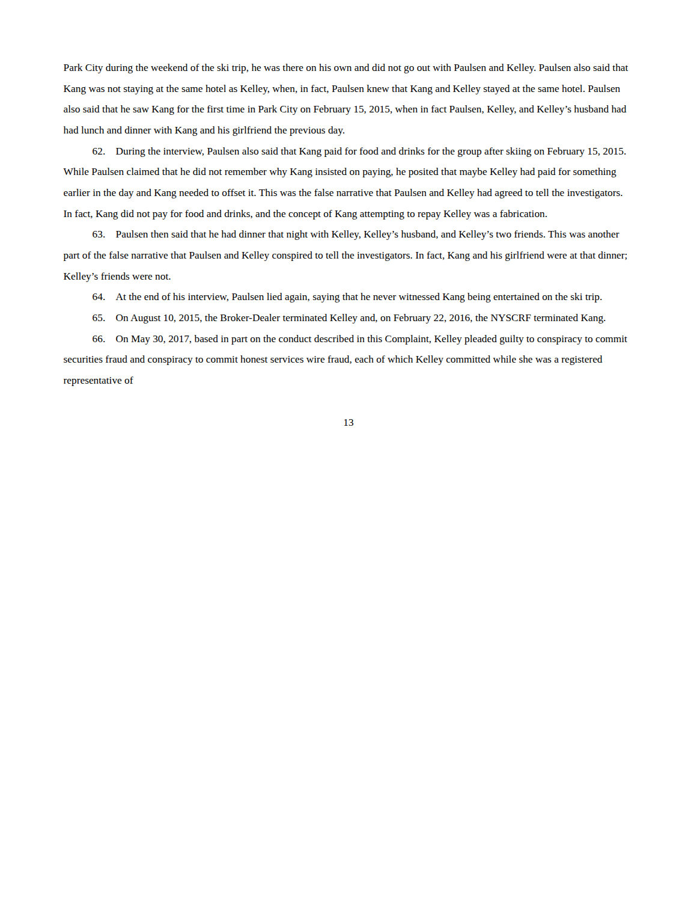Park City during the weekend of the ski trip, he was there on his own and did not go out with Paulsen and Kelley. Paulsen also said that Kang was not staying at the same hotel as Kelley, when, in fact, Paulsen knew that Kang and Kelley stayed at the same hotel. Paulsen also said that he saw Kang for the first time in Park City on February 15, 2015, when in fact Paulsen, Kelley, and Kelley’s husband had had lunch and dinner with Kang and his girlfriend the previous day.
62. During the interview, Paulsen also said that Kang paid for food and drinks for the group after skiing on February 15, 2015. While Paulsen claimed that he did not remember why Kang insisted on paying, he posited that maybe Kelley had paid for something earlier in the day and Kang needed to offset it. This was the false narrative that Paulsen and Kelley had agreed to tell the investigators. In fact, Kang did not pay for food and drinks, and the concept of Kang attempting to repay Kelley was a fabrication.
63. Paulsen then said that he had dinner that night with Kelley, Kelley’s husband, and Kelley’s two friends. This was another part of the false narrative that Paulsen and Kelley conspired to tell the investigators. In fact, Kang and his girlfriend were at that dinner; Kelley’s friends were not.
64. At the end of his interview, Paulsen lied again, saying that he never witnessed Kang being entertained on the ski trip.
65. On August 10, 2015, the Broker-Dealer terminated Kelley and, on February 22, 2016, the NYSCRF terminated Kang.
66. On May 30, 2017, based in part on the conduct described in this Complaint, Kelley pleaded guilty to conspiracy to commit securities fraud and conspiracy to commit honest services wire fraud, each of which Kelley committed while she was a registered representative of
13